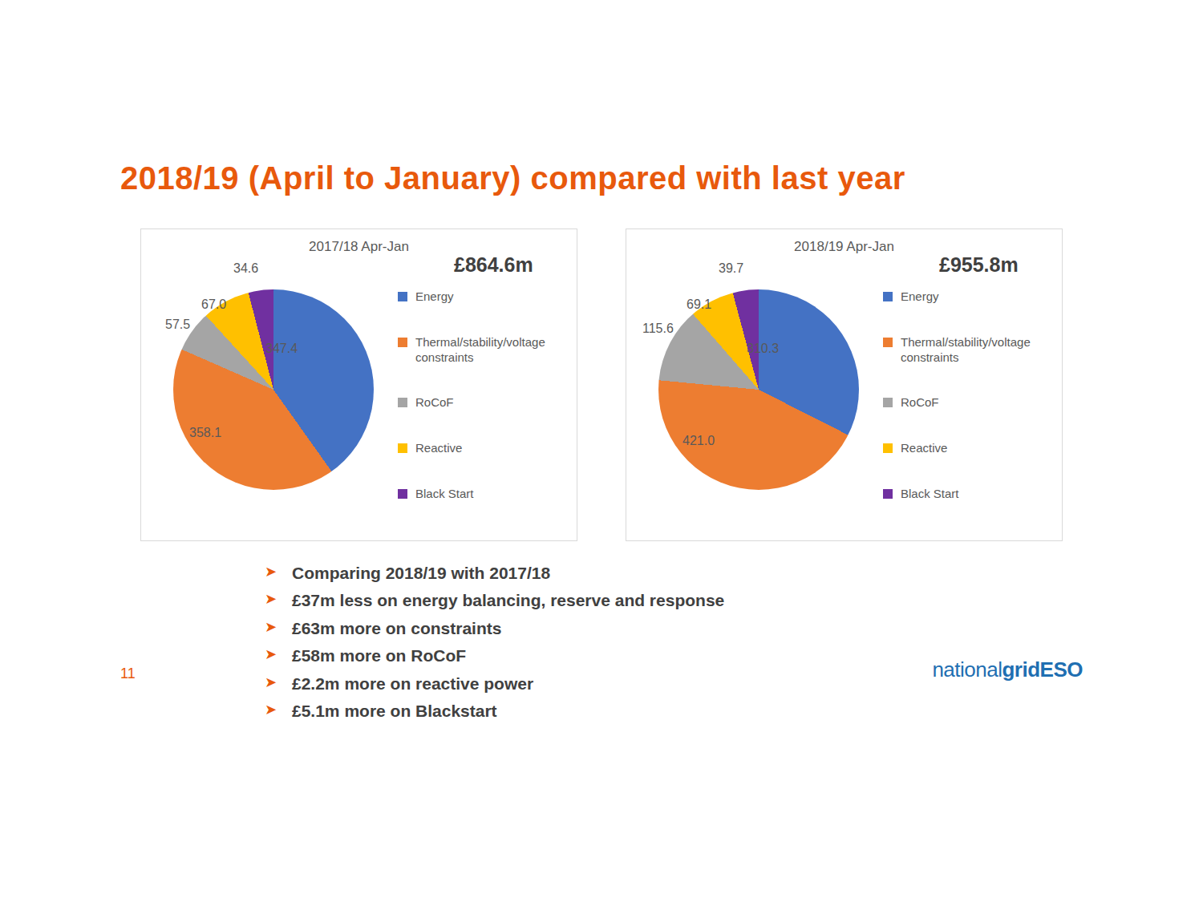2018/19 (April to January) compared with last year
2017/18 Apr-Jan
£864.6m
347.4
358.1
57.5
67.0
34.6
Energy
Thermal/stability/voltage constraints
RoCoF
Reactive
Black Start
2018/19 Apr-Jan
£955.8m
310.3
421.0
115.6
69.1
39.7
Energy
Thermal/stability/voltage constraints
RoCoF
Reactive
Black Start
Comparing 2018/19 with 2017/18
£37m less on energy balancing, reserve and response
£63m more on constraints
£58m more on RoCoF
£2.2m more on reactive power
£5.1m more on Blackstart
11
national grid ESO